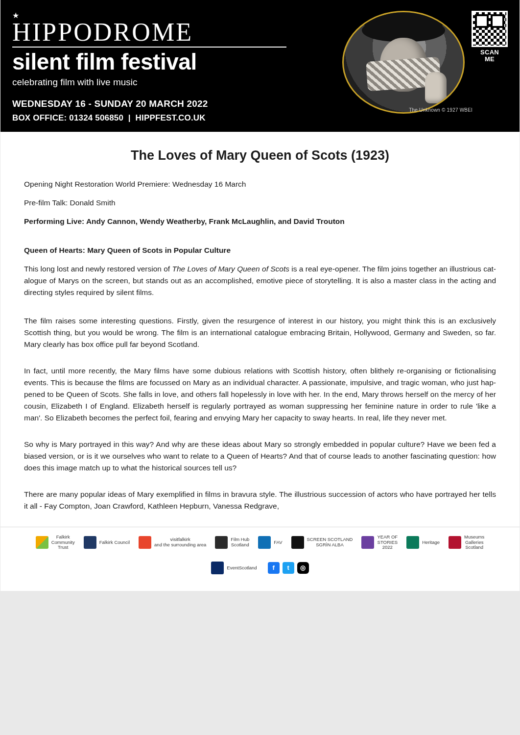Hippodrome
silent film festival
celebrating film with live music
WEDNESDAY 16 - SUNDAY 20 MARCH 2022
BOX OFFICE: 01324 506850 | HIPPFEST.CO.UK
SCAN
ME
The Unknown © 1927 WBEI
The Loves of Mary Queen of Scots (1923)
Opening Night Restoration World Premiere: Wednesday 16 March
Pre-film Talk: Donald Smith
Performing Live: Andy Cannon, Wendy Weatherby, Frank McLaughlin, and David Trouton
Queen of Hearts: Mary Queen of Scots in Popular Culture
This long lost and newly restored version of The Loves of Mary Queen of Scots is a real eye-opener. The film joins together an illustrious catalogue of Marys on the screen, but stands out as an accomplished, emotive piece of storytelling. It is also a master class in the acting and directing styles required by silent films.
The film raises some interesting questions. Firstly, given the resurgence of interest in our history, you might think this is an exclusively Scottish thing, but you would be wrong. The film is an international catalogue embracing Britain, Hollywood, Germany and Sweden, so far. Mary clearly has box office pull far beyond Scotland.
In fact, until more recently, the Mary films have some dubious relations with Scottish history, often blithely re-organising or fictionalising events. This is because the films are focussed on Mary as an individual character. A passionate, impulsive, and tragic woman, who just happened to be Queen of Scots. She falls in love, and others fall hopelessly in love with her. In the end, Mary throws herself on the mercy of her cousin, Elizabeth I of England. Elizabeth herself is regularly portrayed as woman suppressing her feminine nature in order to rule 'like a man'. So Elizabeth becomes the perfect foil, fearing and envying Mary her capacity to sway hearts. In real, life they never met.
So why is Mary portrayed in this way? And why are these ideas about Mary so strongly embedded in popular culture? Have we been fed a biased version, or is it we ourselves who want to relate to a Queen of Hearts? And that of course leads to another fascinating question: how does this image match up to what the historical sources tell us?
There are many popular ideas of Mary exemplified in films in bravura style. The illustrious succession of actors who have portrayed her tells it all - Fay Compton, Joan Crawford, Kathleen Hepburn, Vanessa Redgrave,
Falkirk
Community
Trust
Falkirk Council
visitfalkirk
and the surrounding area
Film Hub
Scotland
FAV
SCREEN SCOTLAND
SGRÌN ALBA
YEAR OF
STORIES
2022
Heritage
Museums
Galleries
Scotland
EventScotland
f t ◎